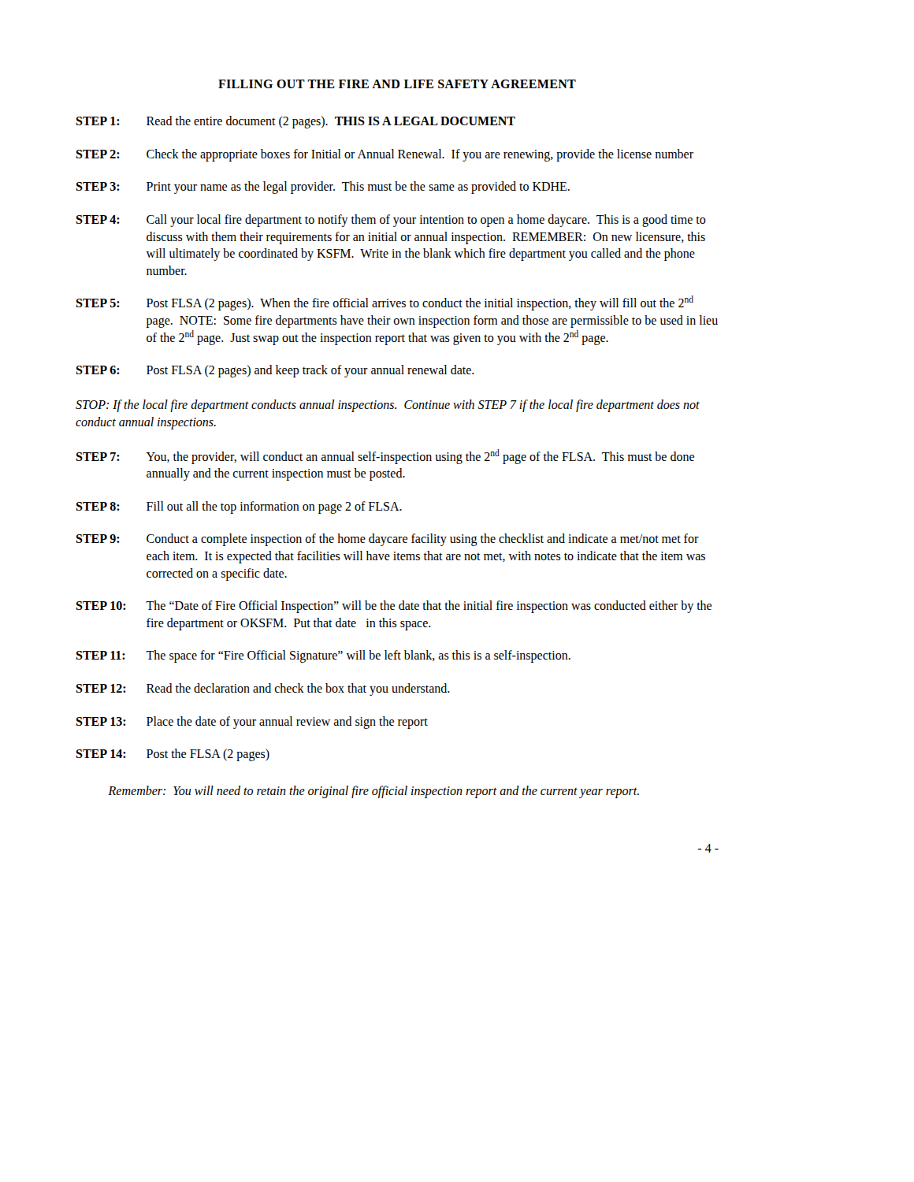FILLING OUT THE FIRE AND LIFE SAFETY AGREEMENT
STEP 1:
Read the entire document (2 pages). THIS IS A LEGAL DOCUMENT
STEP 2:
Check the appropriate boxes for Initial or Annual Renewal. If you are renewing, provide the license number
STEP 3:
Print your name as the legal provider. This must be the same as provided to KDHE.
STEP 4:
Call your local fire department to notify them of your intention to open a home daycare. This is a good time to discuss with them their requirements for an initial or annual inspection. REMEMBER: On new licensure, this will ultimately be coordinated by KSFM. Write in the blank which fire department you called and the phone number.
STEP 5:
Post FLSA (2 pages). When the fire official arrives to conduct the initial inspection, they will fill out the 2nd page. NOTE: Some fire departments have their own inspection form and those are permissible to be used in lieu of the 2nd page. Just swap out the inspection report that was given to you with the 2nd page.
STEP 6:
Post FLSA (2 pages) and keep track of your annual renewal date.
STOP: If the local fire department conducts annual inspections. Continue with STEP 7 if the local fire department does not conduct annual inspections.
STEP 7:
You, the provider, will conduct an annual self-inspection using the 2nd page of the FLSA. This must be done annually and the current inspection must be posted.
STEP 8:
Fill out all the top information on page 2 of FLSA.
STEP 9:
Conduct a complete inspection of the home daycare facility using the checklist and indicate a met/not met for each item. It is expected that facilities will have items that are not met, with notes to indicate that the item was corrected on a specific date.
STEP 10:
The “Date of Fire Official Inspection” will be the date that the initial fire inspection was conducted either by the fire department or OKSFM. Put that date in this space.
STEP 11:
The space for “Fire Official Signature” will be left blank, as this is a self-inspection.
STEP 12:
Read the declaration and check the box that you understand.
STEP 13:
Place the date of your annual review and sign the report
STEP 14:
Post the FLSA (2 pages)
Remember: You will need to retain the original fire official inspection report and the current year report.
- 4 -